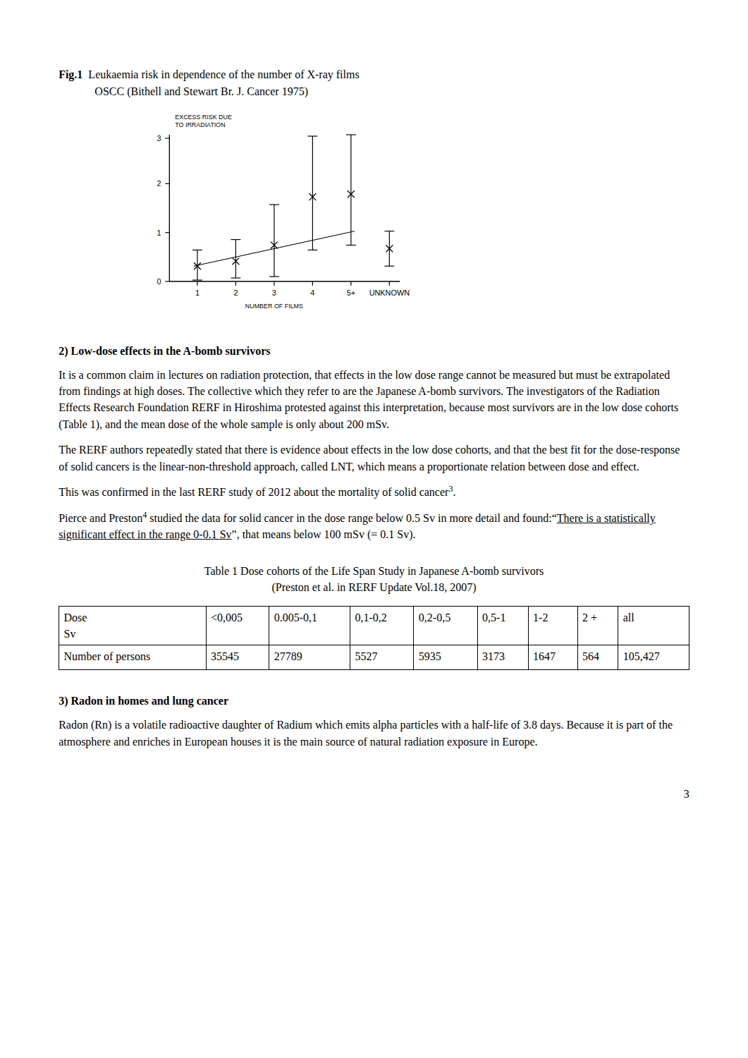Fig.1 Leukaemia risk in dependence of the number of X-ray films OSCC (Bithell and Stewart Br. J. Cancer 1975)
EXCESS RISK DUE TO IRRADIATION 0 1 2 3 1 2 3 4 5+ UNKNOWN NUMBER OF FILMS
2) Low-dose effects in the A-bomb survivors
It is a common claim in lectures on radiation protection, that effects in the low dose range cannot be measured but must be extrapolated from findings at high doses. The collective which they refer to are the Japanese A-bomb survivors. The investigators of the Radiation Effects Research Foundation RERF in Hiroshima protested against this interpretation, because most survivors are in the low dose cohorts (Table 1), and the mean dose of the whole sample is only about 200 mSv.
The RERF authors repeatedly stated that there is evidence about effects in the low dose cohorts, and that the best fit for the dose-response of solid cancers is the linear-non-threshold approach, called LNT, which means a proportionate relation between dose and effect.
This was confirmed in the last RERF study of 2012 about the mortality of solid cancer3.
Pierce and Preston4 studied the data for solid cancer in the dose range below 0.5 Sv in more detail and found:“There is a statistically significant effect in the range 0-0.1 Sv”, that means below 100 mSv (= 0.1 Sv).
Table 1 Dose cohorts of the Life Span Study in Japanese A-bomb survivors (Preston et al. in RERF Update Vol.18, 2007)
| Dose Sv | <0,005 | 0.005-0,1 | 0,1-0,2 | 0,2-0,5 | 0,5-1 | 1-2 | 2 + | all |
| Number of persons | 35545 | 27789 | 5527 | 5935 | 3173 | 1647 | 564 | 105,427 |
3) Radon in homes and lung cancer
Radon (Rn) is a volatile radioactive daughter of Radium which emits alpha particles with a half-life of 3.8 days. Because it is part of the atmosphere and enriches in European houses it is the main source of natural radiation exposure in Europe.
3